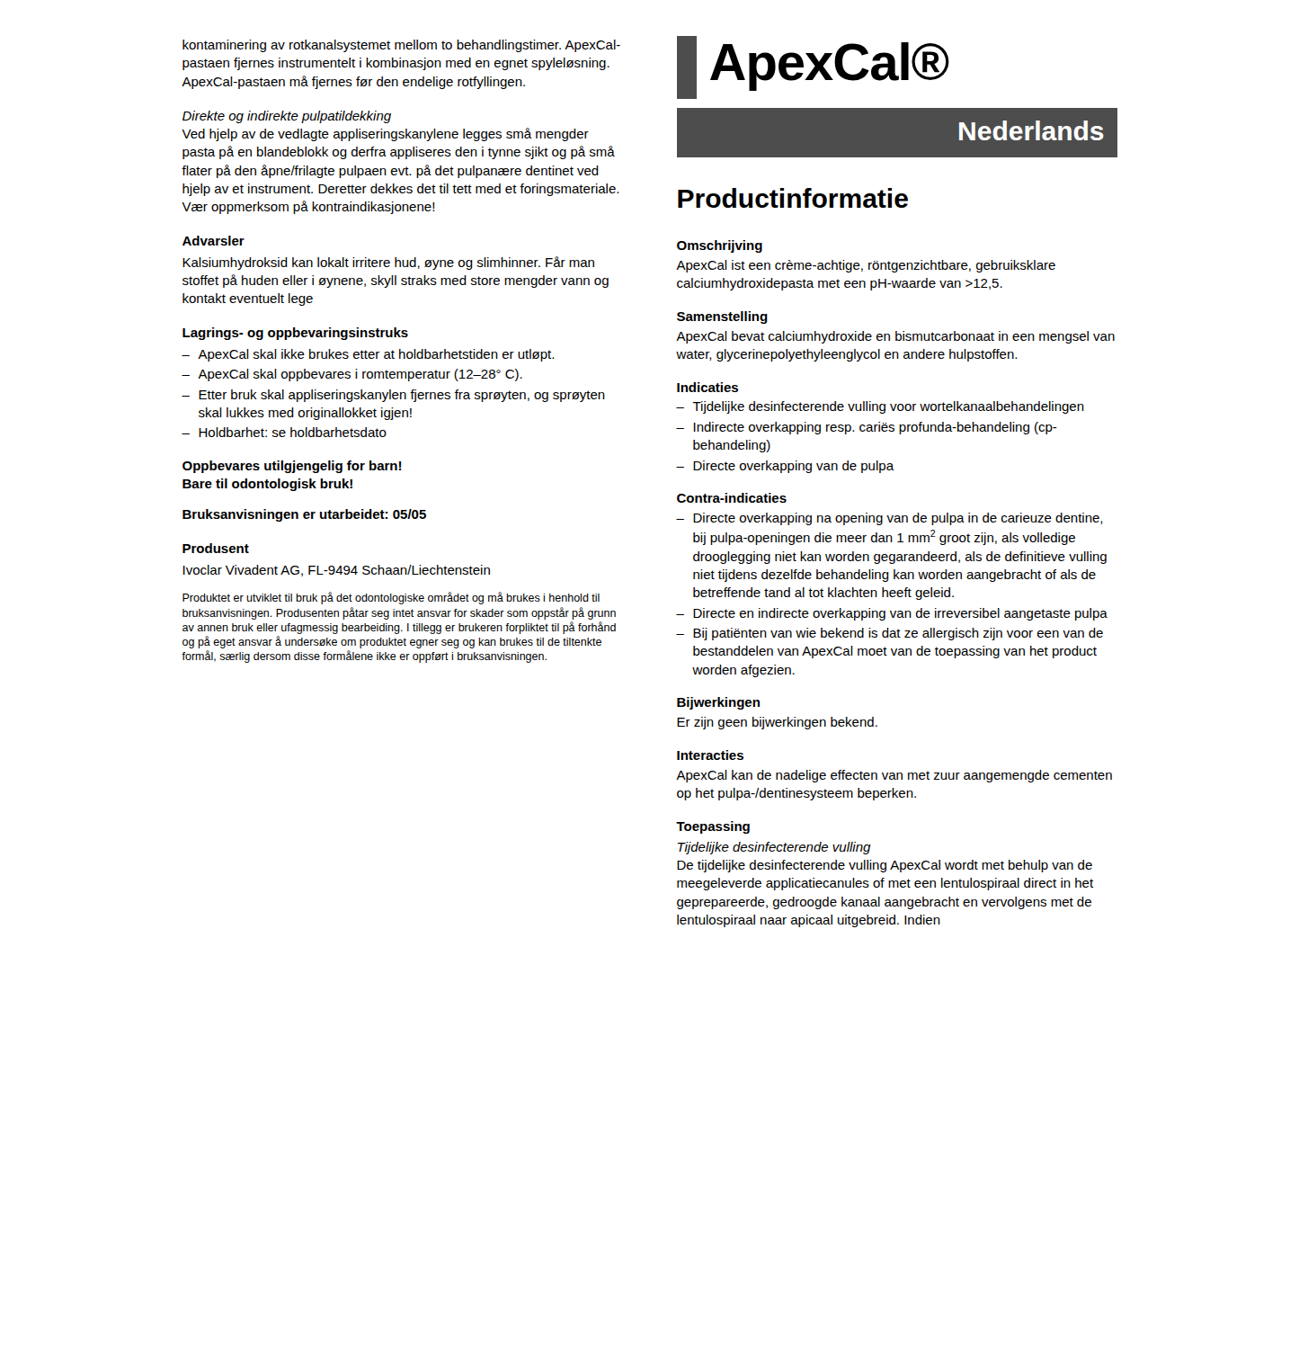kontaminering av rotkanalsystemet mellom to behandlingstimer. ApexCal-pastaen fjernes instrumentelt i kombinasjon med en egnet spyleløsning. ApexCal-pastaen må fjernes før den endelige rotfyllingen.
Direkte og indirekte pulpatildekking
Ved hjelp av de vedlagte appliseringskanylene legges små mengder pasta på en blandeblokk og derfra appliseres den i tynne sjikt og på små flater på den åpne/frilagte pulpaen evt. på det pulpanære dentinet ved hjelp av et instrument. Deretter dekkes det til tett med et foringsmateriale. Vær oppmerksom på kontraindikasjonene!
Advarsler
Kalsiumhydroksid kan lokalt irritere hud, øyne og slimhinner. Får man stoffet på huden eller i øynene, skyll straks med store mengder vann og kontakt eventuelt lege
Lagrings- og oppbevaringsinstruks
ApexCal skal ikke brukes etter at holdbarhetstiden er utløpt.
ApexCal skal oppbevares i romtemperatur (12–28° C).
Etter bruk skal appliseringskanylen fjernes fra sprøyten, og sprøyten skal lukkes med originallokket igjen!
Holdbarhet: se holdbarhetsdato
Oppbevares utilgjengelig for barn!
Bare til odontologisk bruk!
Bruksanvisningen er utarbeidet: 05/05
Produsent
Ivoclar Vivadent AG, FL-9494 Schaan/Liechtenstein
Produktet er utviklet til bruk på det odontologiske området og må brukes i henhold til bruksanvisningen. Produsenten påtar seg intet ansvar for skader som oppstår på grunn av annen bruk eller ufagmessig bearbeiding. I tillegg er brukeren forpliktet til på forhånd og på eget ansvar å undersøke om produktet egner seg og kan brukes til de tiltenkte formål, særlig dersom disse formålene ikke er oppført i bruksanvisningen.
ApexCal®
Nederlands
Productinformatie
Omschrijving
ApexCal ist een crème-achtige, röntgenzichtbare, gebruiksklare calciumhydroxidepasta met een pH-waarde van >12,5.
Samenstelling
ApexCal bevat calciumhydroxide en bismutcarbonaat in een mengsel van water, glycerinepolyethyleenglycol en andere hulpstoffen.
Indicaties
Tijdelijke desinfecterende vulling voor wortelkanaalbehandelingen
Indirecte overkapping resp. cariës profunda-behandeling (cp-behandeling)
Directe overkapping van de pulpa
Contra-indicaties
Directe overkapping na opening van de pulpa in de carieuze dentine, bij pulpa-openingen die meer dan 1 mm2 groot zijn, als volledige drooglegging niet kan worden gegarandeerd, als de definitieve vulling niet tijdens dezelfde behandeling kan worden aangebracht of als de betreffende tand al tot klachten heeft geleid.
Directe en indirecte overkapping van de irreversibel aangetaste pulpa
Bij patiënten van wie bekend is dat ze allergisch zijn voor een van de bestanddelen van ApexCal moet van de toepassing van het product worden afgezien.
Bijwerkingen
Er zijn geen bijwerkingen bekend.
Interacties
ApexCal kan de nadelige effecten van met zuur aangemengde cementen op het pulpa-/dentinesysteem beperken.
Toepassing
Tijdelijke desinfecterende vulling
De tijdelijke desinfecterende vulling ApexCal wordt met behulp van de meegeleverde applicatiecanules of met een lentulospiraal direct in het geprepareerde, gedroogde kanaal aangebracht en vervolgens met de lentulospiraal naar apicaal uitgebreid. Indien